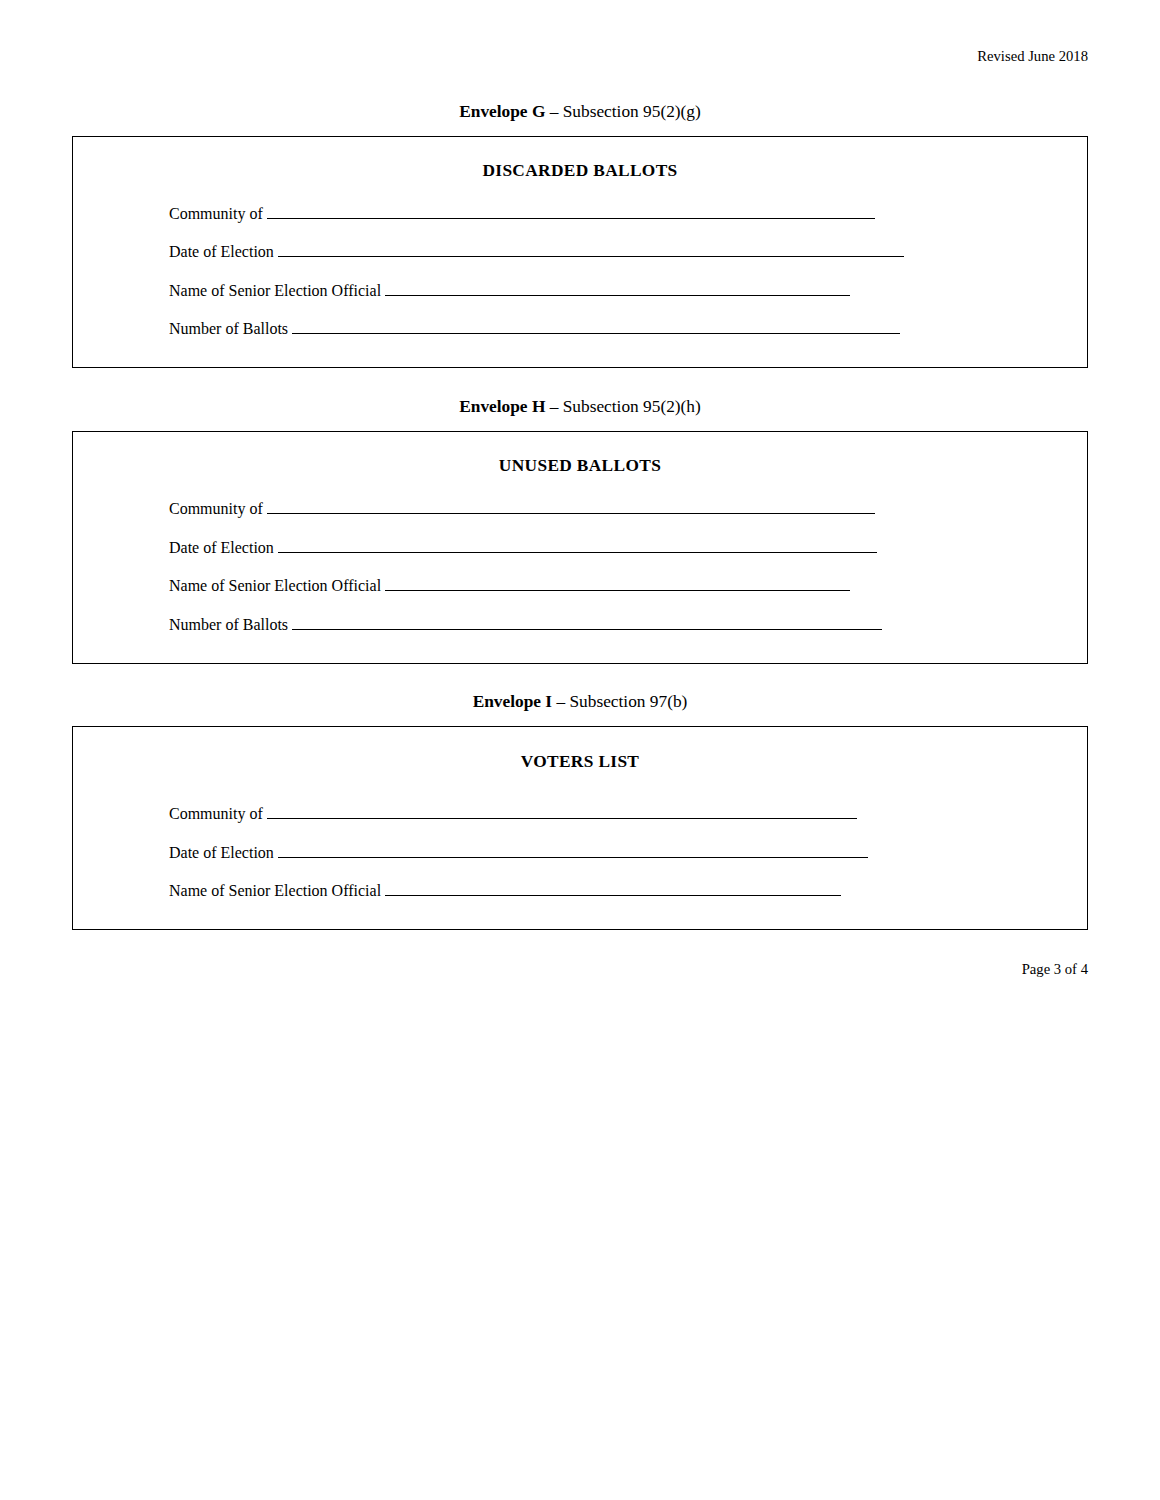Revised June 2018
Envelope G – Subsection 95(2)(g)
DISCARDED BALLOTS
Community of
Date of Election
Name of Senior Election Official
Number of Ballots
Envelope H – Subsection 95(2)(h)
UNUSED BALLOTS
Community of
Date of Election
Name of Senior Election Official
Number of Ballots
Envelope I – Subsection 97(b)
VOTERS LIST
Community of
Date of Election
Name of Senior Election Official
Page 3 of 4